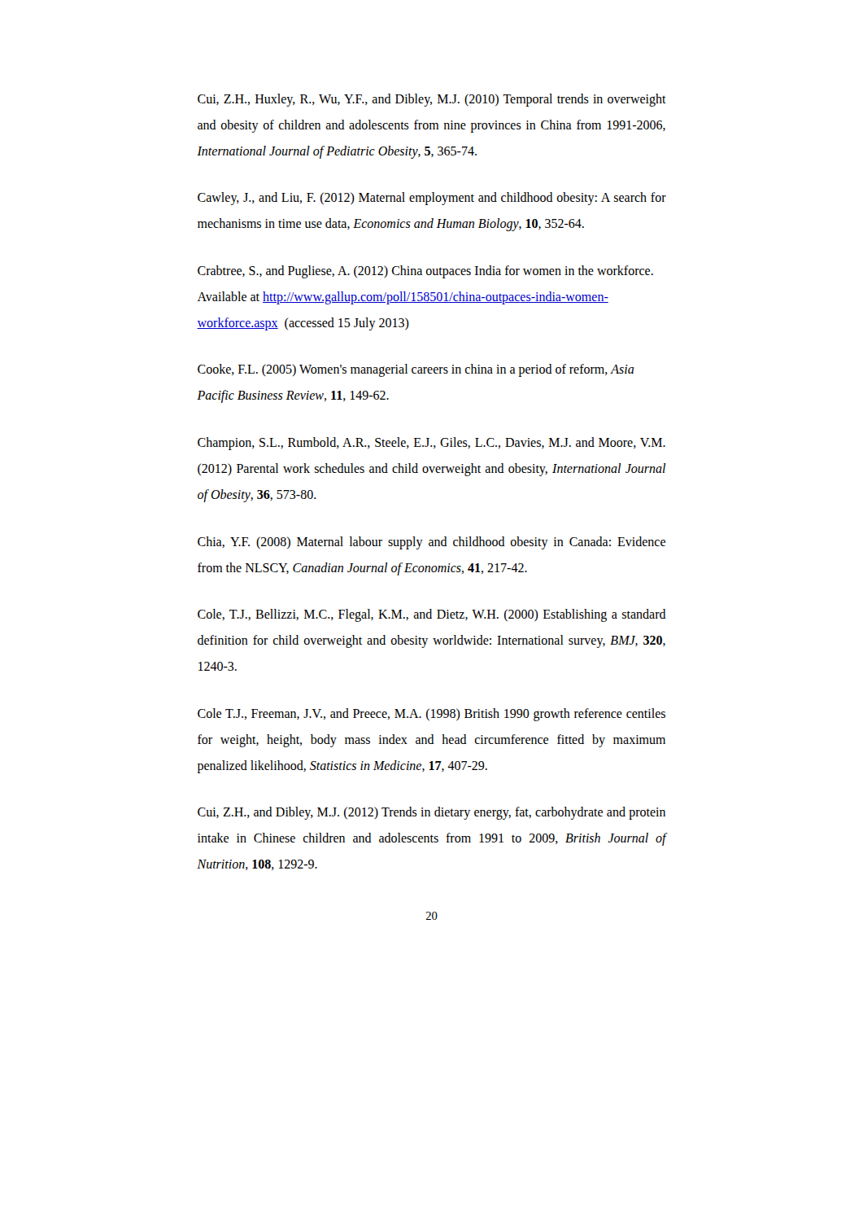Cui, Z.H., Huxley, R., Wu, Y.F., and Dibley, M.J. (2010) Temporal trends in overweight and obesity of children and adolescents from nine provinces in China from 1991-2006, International Journal of Pediatric Obesity, 5, 365-74.
Cawley, J., and Liu, F. (2012) Maternal employment and childhood obesity: A search for mechanisms in time use data, Economics and Human Biology, 10, 352-64.
Crabtree, S., and Pugliese, A. (2012) China outpaces India for women in the workforce. Available at http://www.gallup.com/poll/158501/china-outpaces-india-women-workforce.aspx (accessed 15 July 2013)
Cooke, F.L. (2005) Women's managerial careers in china in a period of reform, Asia Pacific Business Review, 11, 149-62.
Champion, S.L., Rumbold, A.R., Steele, E.J., Giles, L.C., Davies, M.J. and Moore, V.M. (2012) Parental work schedules and child overweight and obesity, International Journal of Obesity, 36, 573-80.
Chia, Y.F. (2008) Maternal labour supply and childhood obesity in Canada: Evidence from the NLSCY, Canadian Journal of Economics, 41, 217-42.
Cole, T.J., Bellizzi, M.C., Flegal, K.M., and Dietz, W.H. (2000) Establishing a standard definition for child overweight and obesity worldwide: International survey, BMJ, 320, 1240-3.
Cole T.J., Freeman, J.V., and Preece, M.A. (1998) British 1990 growth reference centiles for weight, height, body mass index and head circumference fitted by maximum penalized likelihood, Statistics in Medicine, 17, 407-29.
Cui, Z.H., and Dibley, M.J. (2012) Trends in dietary energy, fat, carbohydrate and protein intake in Chinese children and adolescents from 1991 to 2009, British Journal of Nutrition, 108, 1292-9.
20